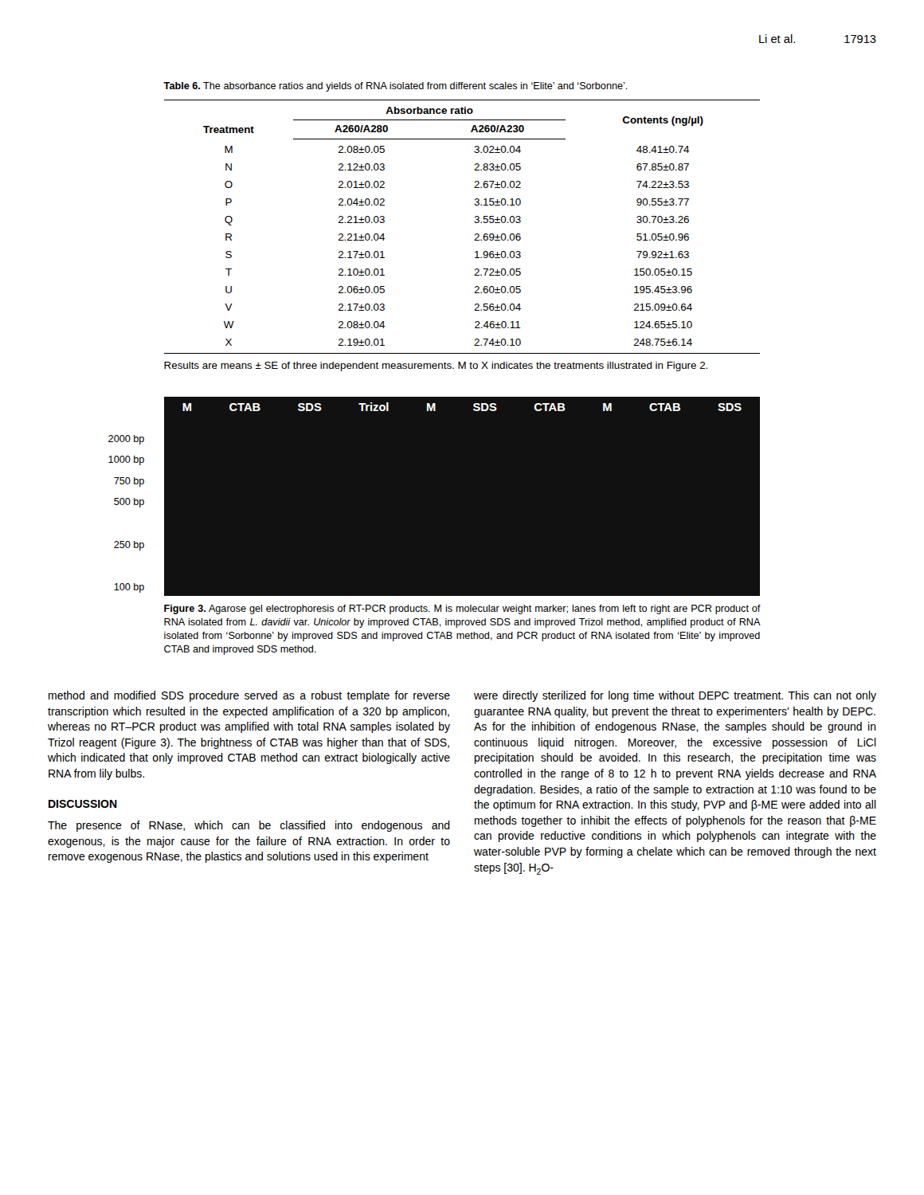Li et al. 17913
Table 6. The absorbance ratios and yields of RNA isolated from different scales in ‘Elite’ and ‘Sorbonne’.
| Treatment | Absorbance ratio | Contents (ng/µl) |
| --- | --- | --- |
| A260/A280 | A260/A230 |
| M | 2.08±0.05 | 3.02±0.04 | 48.41±0.74 |
| N | 2.12±0.03 | 2.83±0.05 | 67.85±0.87 |
| O | 2.01±0.02 | 2.67±0.02 | 74.22±3.53 |
| P | 2.04±0.02 | 3.15±0.10 | 90.55±3.77 |
| Q | 2.21±0.03 | 3.55±0.03 | 30.70±3.26 |
| R | 2.21±0.04 | 2.69±0.06 | 51.05±0.96 |
| S | 2.17±0.01 | 1.96±0.03 | 79.92±1.63 |
| T | 2.10±0.01 | 2.72±0.05 | 150.05±0.15 |
| U | 2.06±0.05 | 2.60±0.05 | 195.45±3.96 |
| V | 2.17±0.03 | 2.56±0.04 | 215.09±0.64 |
| W | 2.08±0.04 | 2.46±0.11 | 124.65±5.10 |
| X | 2.19±0.01 | 2.74±0.10 | 248.75±6.14 |
Results are means ± SE of three independent measurements. M to X indicates the treatments illustrated in Figure 2.
2000 bp
1000 bp
750 bp
500 bp
250 bp
100 bp
MCTAB SDS Trizol MSDS CTAB MCTAB SDS
Figure 3. Agarose gel electrophoresis of RT-PCR products. M is molecular weight marker; lanes from left to right are PCR product of RNA isolated from L. davidii var. Unicolor by improved CTAB, improved SDS and improved Trizol method, amplified product of RNA isolated from ‘Sorbonne’ by improved SDS and improved CTAB method, and PCR product of RNA isolated from ‘Elite’ by improved CTAB and improved SDS method.
method and modified SDS procedure served as a robust template for reverse transcription which resulted in the expected amplification of a 320 bp amplicon, whereas no RT–PCR product was amplified with total RNA samples isolated by Trizol reagent (Figure 3). The brightness of CTAB was higher than that of SDS, which indicated that only improved CTAB method can extract biologically active RNA from lily bulbs.
DISCUSSION
The presence of RNase, which can be classified into endogenous and exogenous, is the major cause for the failure of RNA extraction. In order to remove exogenous RNase, the plastics and solutions used in this experiment
were directly sterilized for long time without DEPC treatment. This can not only guarantee RNA quality, but prevent the threat to experimenters' health by DEPC. As for the inhibition of endogenous RNase, the samples should be ground in continuous liquid nitrogen. Moreover, the excessive possession of LiCl precipitation should be avoided. In this research, the precipitation time was controlled in the range of 8 to 12 h to prevent RNA yields decrease and RNA degradation. Besides, a ratio of the sample to extraction at 1:10 was found to be the optimum for RNA extraction. In this study, PVP and β-ME were added into all methods together to inhibit the effects of polyphenols for the reason that β-ME can provide reductive conditions in which polyphenols can integrate with the water-soluble PVP by forming a chelate which can be removed through the next steps [30]. H2O-